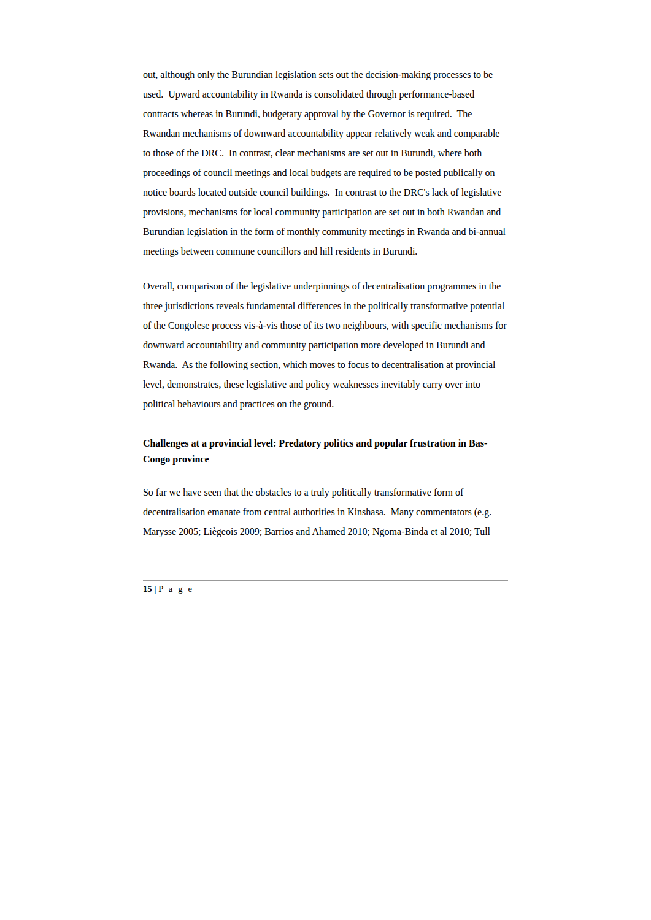out, although only the Burundian legislation sets out the decision-making processes to be used. Upward accountability in Rwanda is consolidated through performance-based contracts whereas in Burundi, budgetary approval by the Governor is required. The Rwandan mechanisms of downward accountability appear relatively weak and comparable to those of the DRC. In contrast, clear mechanisms are set out in Burundi, where both proceedings of council meetings and local budgets are required to be posted publically on notice boards located outside council buildings. In contrast to the DRC's lack of legislative provisions, mechanisms for local community participation are set out in both Rwandan and Burundian legislation in the form of monthly community meetings in Rwanda and bi-annual meetings between commune councillors and hill residents in Burundi.
Overall, comparison of the legislative underpinnings of decentralisation programmes in the three jurisdictions reveals fundamental differences in the politically transformative potential of the Congolese process vis-à-vis those of its two neighbours, with specific mechanisms for downward accountability and community participation more developed in Burundi and Rwanda. As the following section, which moves to focus to decentralisation at provincial level, demonstrates, these legislative and policy weaknesses inevitably carry over into political behaviours and practices on the ground.
Challenges at a provincial level: Predatory politics and popular frustration in Bas-Congo province
So far we have seen that the obstacles to a truly politically transformative form of decentralisation emanate from central authorities in Kinshasa. Many commentators (e.g. Marysse 2005; Liègeois 2009; Barrios and Ahamed 2010; Ngoma-Binda et al 2010; Tull
15 | P a g e